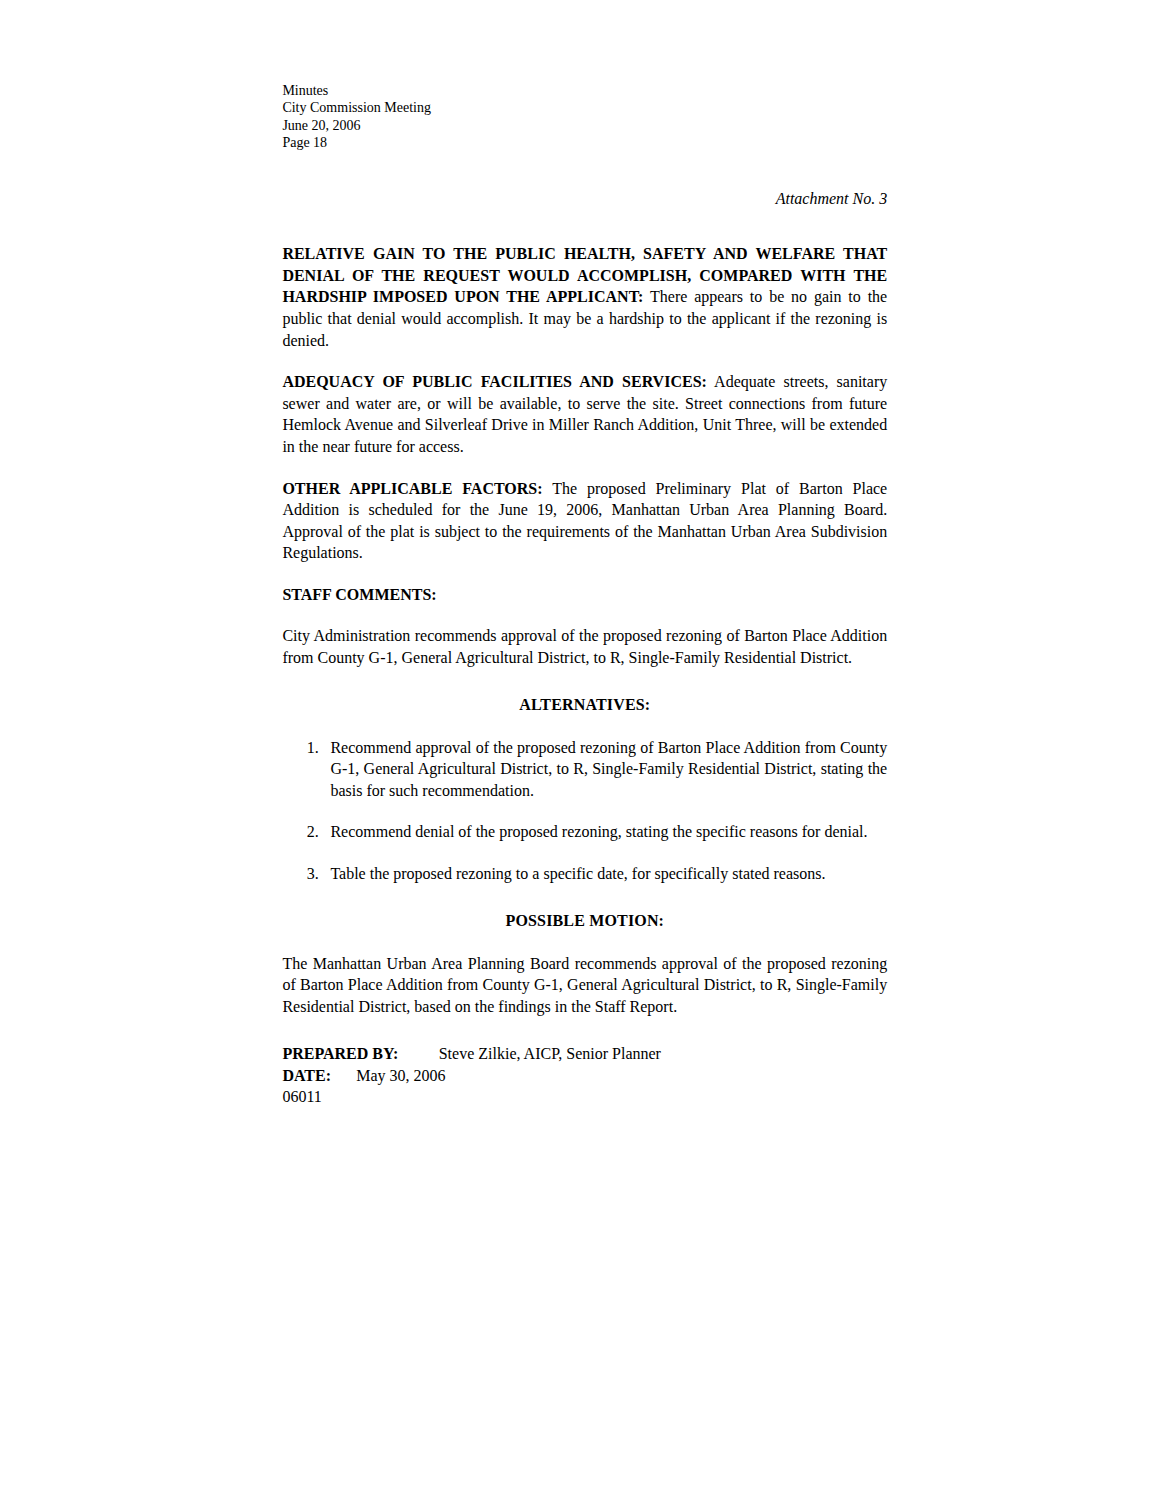Minutes
City Commission Meeting
June 20, 2006
Page 18
Attachment No. 3
RELATIVE GAIN TO THE PUBLIC HEALTH, SAFETY AND WELFARE THAT DENIAL OF THE REQUEST WOULD ACCOMPLISH, COMPARED WITH THE HARDSHIP IMPOSED UPON THE APPLICANT: There appears to be no gain to the public that denial would accomplish. It may be a hardship to the applicant if the rezoning is denied.
ADEQUACY OF PUBLIC FACILITIES AND SERVICES: Adequate streets, sanitary sewer and water are, or will be available, to serve the site. Street connections from future Hemlock Avenue and Silverleaf Drive in Miller Ranch Addition, Unit Three, will be extended in the near future for access.
OTHER APPLICABLE FACTORS: The proposed Preliminary Plat of Barton Place Addition is scheduled for the June 19, 2006, Manhattan Urban Area Planning Board. Approval of the plat is subject to the requirements of the Manhattan Urban Area Subdivision Regulations.
STAFF COMMENTS:
City Administration recommends approval of the proposed rezoning of Barton Place Addition from County G-1, General Agricultural District, to R, Single-Family Residential District.
ALTERNATIVES:
Recommend approval of the proposed rezoning of Barton Place Addition from County G-1, General Agricultural District, to R, Single-Family Residential District, stating the basis for such recommendation.
Recommend denial of the proposed rezoning, stating the specific reasons for denial.
Table the proposed rezoning to a specific date, for specifically stated reasons.
POSSIBLE MOTION:
The Manhattan Urban Area Planning Board recommends approval of the proposed rezoning of Barton Place Addition from County G-1, General Agricultural District, to R, Single-Family Residential District, based on the findings in the Staff Report.
PREPARED BY: Steve Zilkie, AICP, Senior Planner
DATE: May 30, 2006
06011